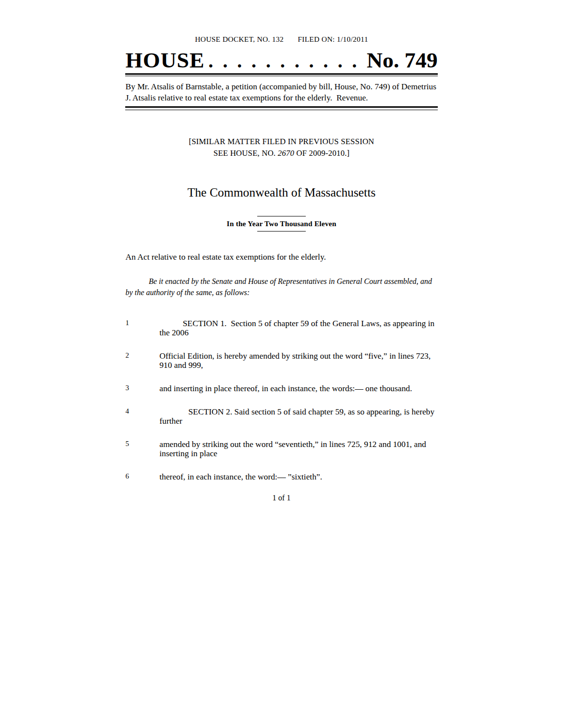HOUSE DOCKET, NO. 132 FILED ON: 1/10/2011
HOUSE . . . . . . . . . . . . . . . No. 749
By Mr. Atsalis of Barnstable, a petition (accompanied by bill, House, No. 749) of Demetrius J. Atsalis relative to real estate tax exemptions for the elderly. Revenue.
[SIMILAR MATTER FILED IN PREVIOUS SESSION
SEE HOUSE, NO. 2670 OF 2009-2010.]
The Commonwealth of Massachusetts
In the Year Two Thousand Eleven
An Act relative to real estate tax exemptions for the elderly.
Be it enacted by the Senate and House of Representatives in General Court assembled, and by the authority of the same, as follows:
| 1 | SECTION 1. Section 5 of chapter 59 of the General Laws, as appearing in the 2006 |
| 2 | Official Edition, is hereby amended by striking out the word “five,” in lines 723, 910 and 999, |
| 3 | and inserting in place thereof, in each instance, the words:— one thousand. |
| 4 | SECTION 2. Said section 5 of said chapter 59, as so appearing, is hereby further |
| 5 | amended by striking out the word “seventieth,” in lines 725, 912 and 1001, and inserting in place |
| 6 | thereof, in each instance, the word:— ”sixtieth”. |
1 of 1